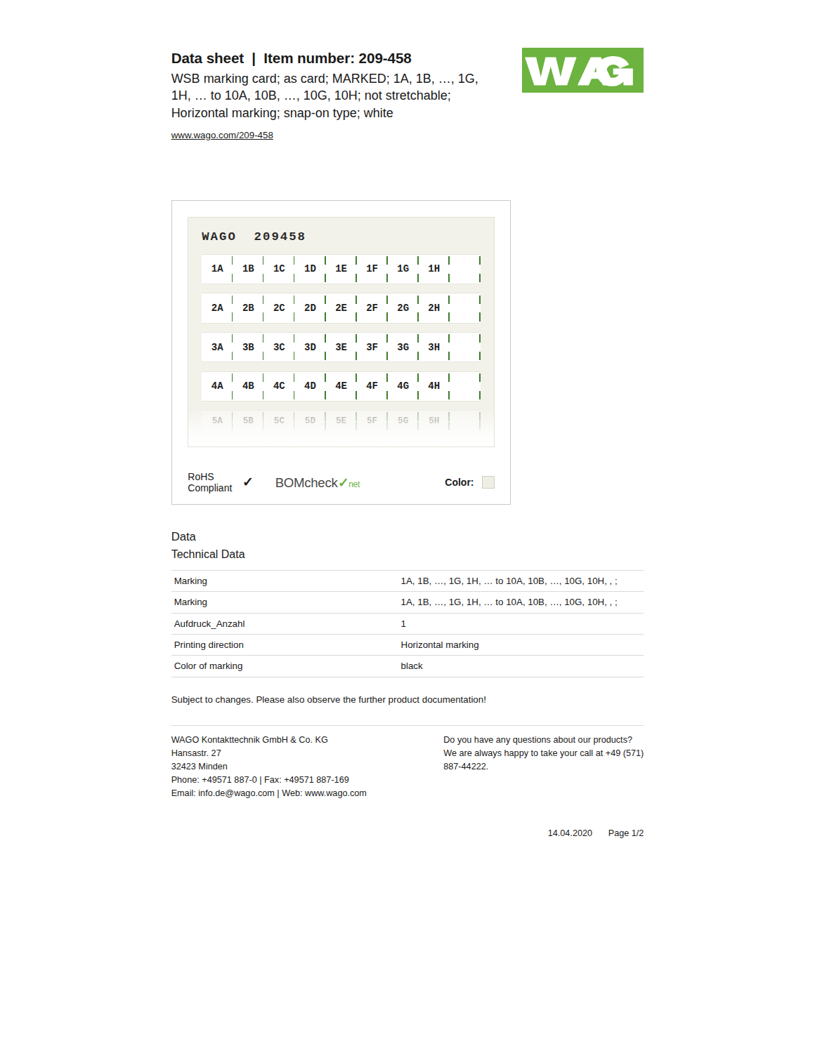Data sheet | Item number: 209-458
WSB marking card; as card; MARKED; 1A, 1B, …, 1G, 1H, … to 10A, 10B, …, 10G, 10H; not stretchable; Horizontal marking; snap-on type; white
www.wago.com/209-458
WAGO 209458
1A
1B
1C
1D
1E
1F
1G
1H
2A
2B
2C
2D
2E
2F
2G
2H
3A
3B
3C
3D
3E
3F
3G
3H
4A
4B
4C
4D
4E
4F
4G
4H
5A
5B
5C
5D
5E
5F
5G
5H
RoHS
Compliant ✓
BOMcheck✓net
Color:
Data
Technical Data
| Marking | 1A, 1B, …, 1G, 1H, … to 10A, 10B, …, 10G, 10H, , ; |
| Marking | 1A, 1B, …, 1G, 1H, … to 10A, 10B, …, 10G, 10H, , ; |
| Aufdruck_Anzahl | 1 |
| Printing direction | Horizontal marking |
| Color of marking | black |
Subject to changes. Please also observe the further product documentation!
WAGO Kontakttechnik GmbH & Co. KG
Hansastr. 27
32423 Minden
Phone: +49571 887-0 | Fax: +49571 887-169
Email: info.de@wago.com | Web: www.wago.com
Do you have any questions about our products?
We are always happy to take your call at +49 (571) 887-44222.
14.04.2020 Page 1/2